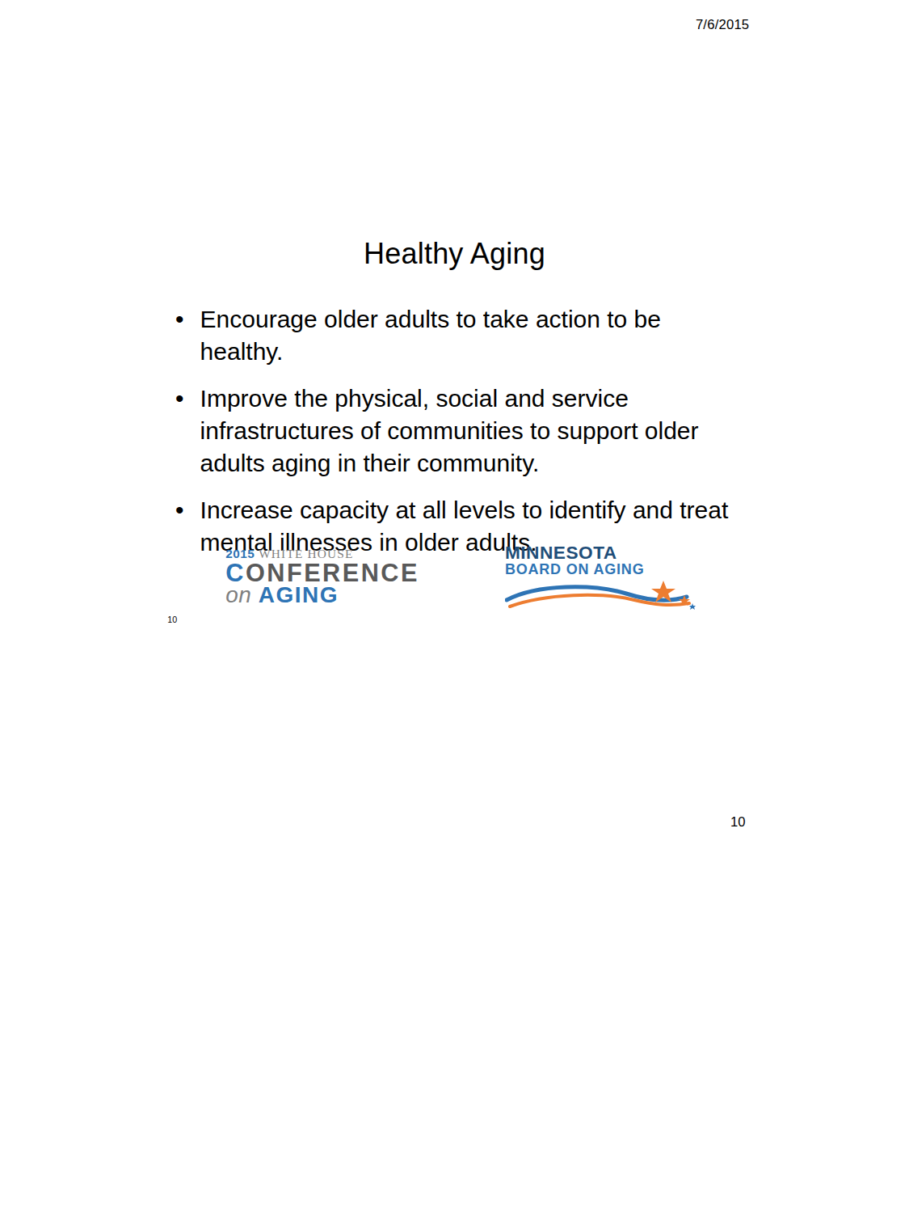7/6/2015
Healthy Aging
Encourage older adults to take action to be healthy.
Improve the physical, social and service infrastructures of communities to support older adults aging in their community.
Increase capacity at all levels to identify and treat mental illnesses in older adults.
2015 WHITE HOUSE
C​ONFERENCE
on AGING
MINNESOTA
BOARD ON AGING
10
10